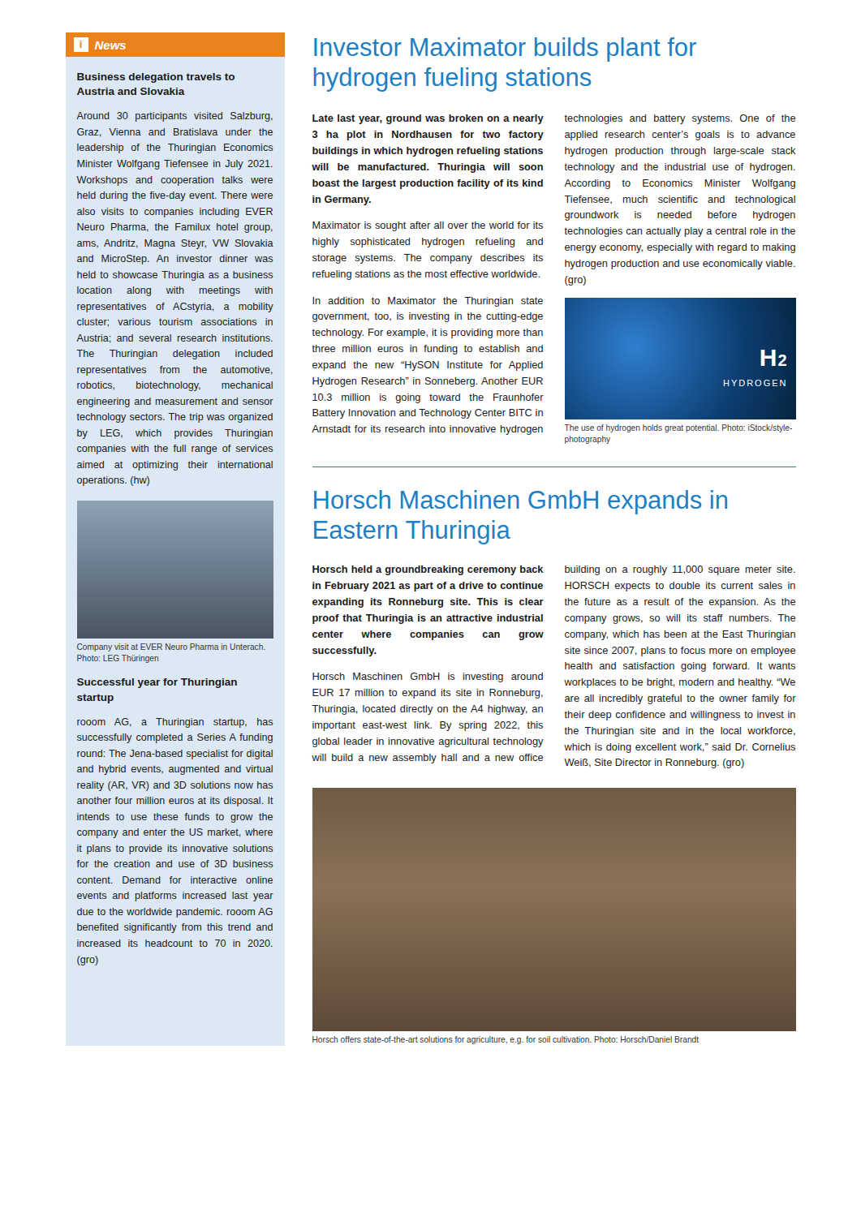iNews
Business delegation travels to Austria and Slovakia
Around 30 participants visited Salzburg, Graz, Vienna and Bratislava under the leadership of the Thuringian Economics Minister Wolfgang Tiefensee in July 2021. Workshops and cooperation talks were held during the five-day event. There were also visits to companies including EVER Neuro Pharma, the Familux hotel group, ams, Andritz, Magna Steyr, VW Slovakia and MicroStep. An investor dinner was held to showcase Thuringia as a business location along with meetings with representatives of ACstyria, a mobility cluster; various tourism associations in Austria; and several research institutions. The Thuringian delegation included representatives from the automotive, robotics, biotechnology, mechanical engineering and measurement and sensor technology sectors. The trip was organized by LEG, which provides Thuringian companies with the full range of services aimed at optimizing their international operations. (hw)
Company visit at EVER Neuro Pharma in Unterach.
Photo: LEG Thüringen
Successful year for Thuringian startup
rooom AG, a Thuringian startup, has successfully completed a Series A funding round: The Jena-based specialist for digital and hybrid events, augmented and virtual reality (AR, VR) and 3D solutions now has another four million euros at its disposal. It intends to use these funds to grow the company and enter the US market, where it plans to provide its innovative solutions for the creation and use of 3D business content. Demand for interactive online events and platforms increased last year due to the worldwide pandemic. rooom AG benefited significantly from this trend and increased its headcount to 70 in 2020. (gro)
Investor Maximator builds plant for hydrogen fueling stations
Late last year, ground was broken on a nearly 3 ha plot in Nordhausen for two factory buildings in which hydrogen refueling stations will be manufactured. Thuringia will soon boast the largest production facility of its kind in Germany.
Maximator is sought after all over the world for its highly sophisticated hydrogen refueling and storage systems. The company describes its refueling stations as the most effective worldwide.
In addition to Maximator the Thuringian state government, too, is investing in the cutting-edge technology. For example, it is providing more than three million euros in funding to establish and expand the new “HySON Institute for Applied Hydrogen Research” in Sonneberg. Another EUR 10.3 million is going toward the Fraunhofer Battery Innovation and Technology Center BITC in Arnstadt for its research into innovative hydrogen technologies and battery systems. One of the applied research center’s goals is to advance hydrogen production through large-scale stack technology and the industrial use of hydrogen. According to Economics Minister Wolfgang Tiefensee, much scientific and technological groundwork is needed before hydrogen technologies can actually play a central role in the energy economy, especially with regard to making hydrogen production and use economically viable. (gro)
H2
HYDROGEN
The use of hydrogen holds great potential. Photo: iStock/style-photography
Horsch Maschinen GmbH expands in Eastern Thuringia
Horsch held a groundbreaking ceremony back in February 2021 as part of a drive to continue expanding its Ronneburg site. This is clear proof that Thuringia is an attractive industrial center where companies can grow successfully.
Horsch Maschinen GmbH is investing around EUR 17 million to expand its site in Ronneburg, Thuringia, located directly on the A4 highway, an important east-west link. By spring 2022, this global leader in innovative agricultural technology will build a new assembly hall and a new office building on a roughly 11,000 square meter site. HORSCH expects to double its current sales in the future as a result of the expansion. As the company grows, so will its staff numbers. The company, which has been at the East Thuringian site since 2007, plans to focus more on employee health and satisfaction going forward. It wants workplaces to be bright, modern and healthy. “We are all incredibly grateful to the owner family for their deep confidence and willingness to invest in the Thuringian site and in the local workforce, which is doing excellent work,” said Dr. Cornelius Weiß, Site Director in Ronneburg. (gro)
Horsch offers state-of-the-art solutions for agriculture, e.g. for soil cultivation. Photo: Horsch/Daniel Brandt